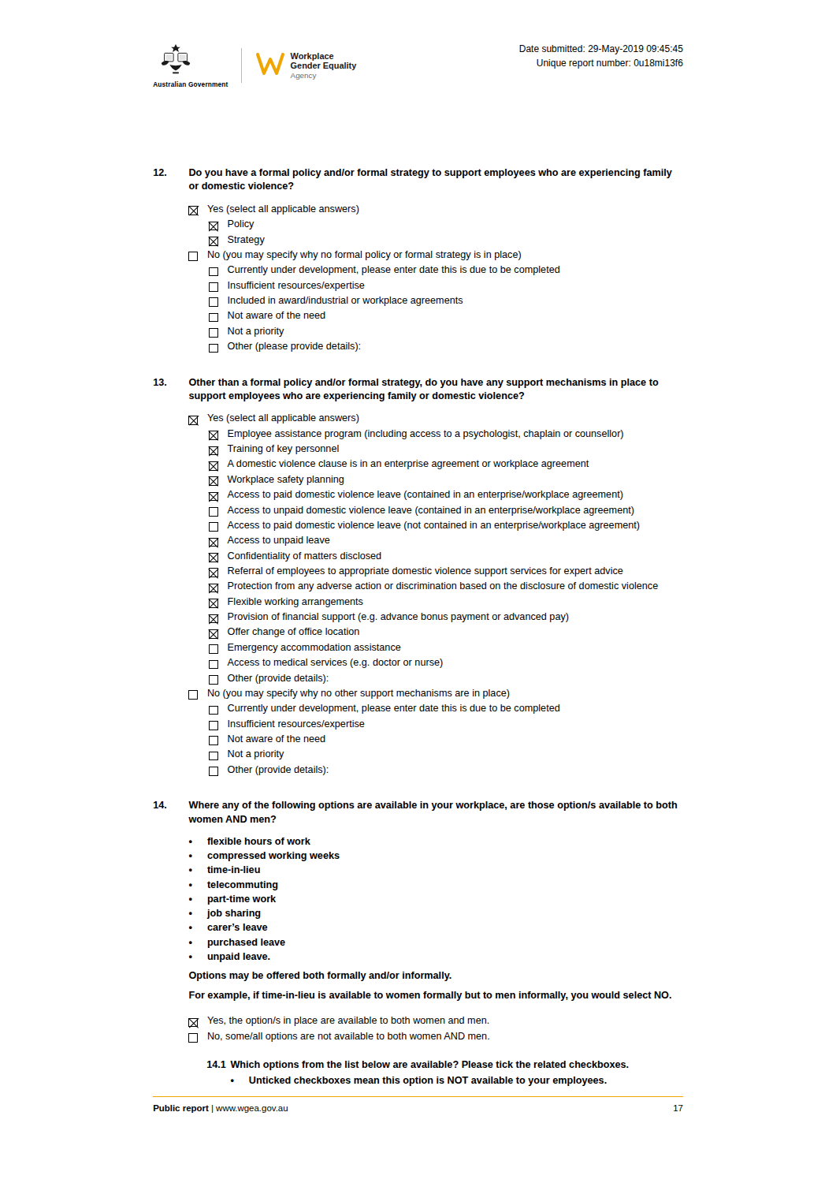Australian Government
Workplace
Gender Equality
Agency
Date submitted: 29-May-2019 09:45:45
Unique report number: 0u18mi13f6
12.
Do you have a formal policy and/or formal strategy to support employees who are experiencing family or domestic violence?
Yes (select all applicable answers)
Policy
Strategy
No (you may specify why no formal policy or formal strategy is in place)
Currently under development, please enter date this is due to be completed
Insufficient resources/expertise
Included in award/industrial or workplace agreements
Not aware of the need
Not a priority
Other (please provide details):
13.
Other than a formal policy and/or formal strategy, do you have any support mechanisms in place to support employees who are experiencing family or domestic violence?
Yes (select all applicable answers)
Employee assistance program (including access to a psychologist, chaplain or counsellor)
Training of key personnel
A domestic violence clause is in an enterprise agreement or workplace agreement
Workplace safety planning
Access to paid domestic violence leave (contained in an enterprise/workplace agreement)
Access to unpaid domestic violence leave (contained in an enterprise/workplace agreement)
Access to paid domestic violence leave (not contained in an enterprise/workplace agreement)
Access to unpaid leave
Confidentiality of matters disclosed
Referral of employees to appropriate domestic violence support services for expert advice
Protection from any adverse action or discrimination based on the disclosure of domestic violence
Flexible working arrangements
Provision of financial support (e.g. advance bonus payment or advanced pay)
Offer change of office location
Emergency accommodation assistance
Access to medical services (e.g. doctor or nurse)
Other (provide details):
No (you may specify why no other support mechanisms are in place)
Currently under development, please enter date this is due to be completed
Insufficient resources/expertise
Not aware of the need
Not a priority
Other (provide details):
14.
Where any of the following options are available in your workplace, are those option/s available to both women AND men?
•flexible hours of work
•compressed working weeks
•time-in-lieu
•telecommuting
•part-time work
•job sharing
•carer’s leave
•purchased leave
•unpaid leave.
Options may be offered both formally and/or informally.
For example, if time-in-lieu is available to women formally but to men informally, you would select NO.
Yes, the option/s in place are available to both women and men.
No, some/all options are not available to both women AND men.
14.1
Which options from the list below are available? Please tick the related checkboxes.
•Unticked checkboxes mean this option is NOT available to your employees.
Public report | www.wgea.gov.au
17